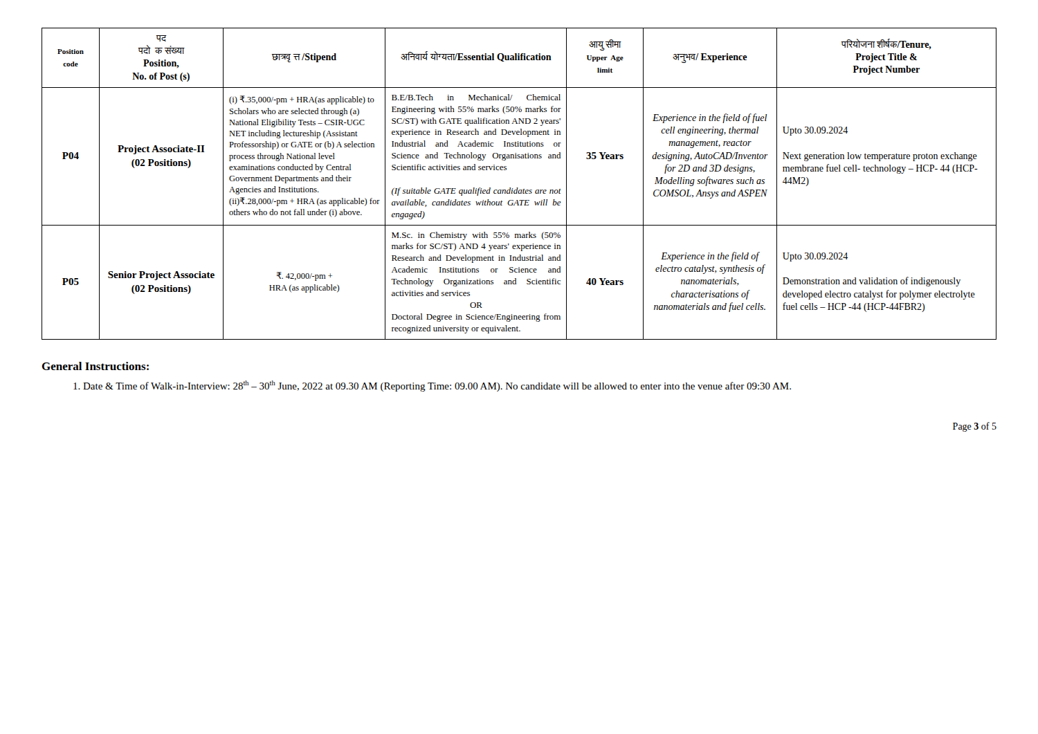| Position code | पद पदो क संख्या Position, No. of Post (s) | छात्रवृ त्त / Stipend | अनिवार्य योग्यता / Essential Qualification | आयु सीमा Upper Age limit | अनुभव / Experience | परियोजना शीर्षक / Tenure, Project Title & Project Number |
| --- | --- | --- | --- | --- | --- | --- |
| P04 | Project Associate-II (02 Positions) | (i) ₹.35,000/-pm + HRA(as applicable) to Scholars who are selected through (a) National Eligibility Tests – CSIR-UGC NET including lectureship (Assistant Professorship) or GATE or (b) A selection process through National level examinations conducted by Central Government Departments and their Agencies and Institutions. (ii)₹.28,000/-pm + HRA (as applicable) for others who do not fall under (i) above. | B.E/B.Tech in Mechanical/ Chemical Engineering with 55% marks (50% marks for SC/ST) with GATE qualification AND 2 years' experience in Research and Development in Industrial and Academic Institutions or Science and Technology Organisations and Scientific activities and services (If suitable GATE qualified candidates are not available, candidates without GATE will be engaged) | 35 Years | Experience in the field of fuel cell engineering, thermal management, reactor designing, AutoCAD/Inventor for 2D and 3D designs, Modelling softwares such as COMSOL, Ansys and ASPEN | Upto 30.09.2024 Next generation low temperature proton exchange membrane fuel cell- technology – HCP- 44 (HCP-44M2) |
| P05 | Senior Project Associate (02 Positions) | ₹. 42,000/-pm + HRA (as applicable) | M.Sc. in Chemistry with 55% marks (50% marks for SC/ST) AND 4 years' experience in Research and Development in Industrial and Academic Institutions or Science and Technology Organizations and Scientific activities and services OR Doctoral Degree in Science/Engineering from recognized university or equivalent. | 40 Years | Experience in the field of electro catalyst, synthesis of nanomaterials, characterisations of nanomaterials and fuel cells. | Upto 30.09.2024 Demonstration and validation of indigenously developed electro catalyst for polymer electrolyte fuel cells – HCP -44 (HCP-44FBR2) |
General Instructions:
Date & Time of Walk-in-Interview: 28th – 30th June, 2022 at 09.30 AM (Reporting Time: 09.00 AM). No candidate will be allowed to enter into the venue after 09:30 AM.
Page 3 of 5